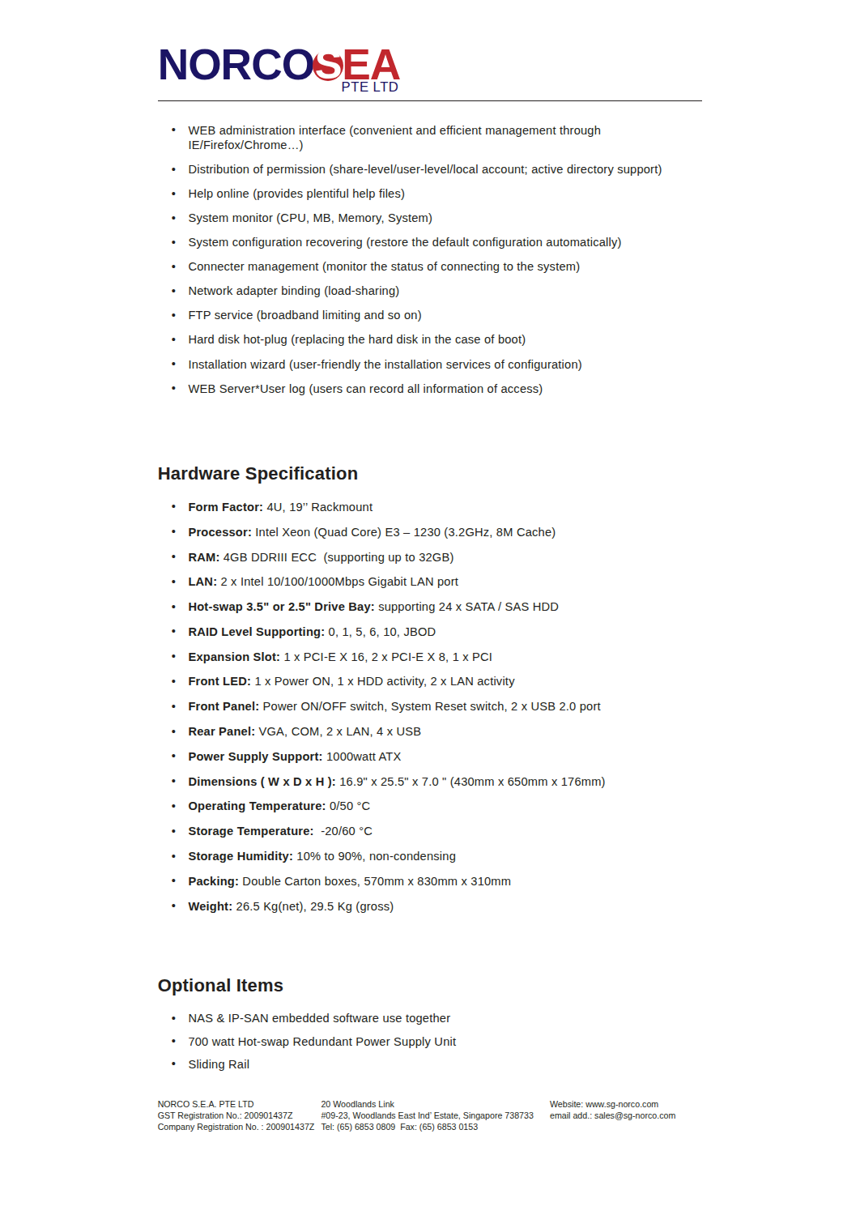NORCOSEA
PTE LTD
WEB administration interface (convenient and efficient management through IE/Firefox/Chrome…)
Distribution of permission (share-level/user-level/local account; active directory support)
Help online (provides plentiful help files)
System monitor (CPU, MB, Memory, System)
System configuration recovering (restore the default configuration automatically)
Connecter management (monitor the status of connecting to the system)
Network adapter binding (load-sharing)
FTP service (broadband limiting and so on)
Hard disk hot-plug (replacing the hard disk in the case of boot)
Installation wizard (user-friendly the installation services of configuration)
WEB Server*User log (users can record all information of access)
Hardware Specification
Form Factor: 4U, 19’’ Rackmount
Processor: Intel Xeon (Quad Core) E3 – 1230 (3.2GHz, 8M Cache)
RAM: 4GB DDRIII ECC (supporting up to 32GB)
LAN: 2 x Intel 10/100/1000Mbps Gigabit LAN port
Hot-swap 3.5" or 2.5" Drive Bay: supporting 24 x SATA / SAS HDD
RAID Level Supporting: 0, 1, 5, 6, 10, JBOD
Expansion Slot: 1 x PCI-E X 16, 2 x PCI-E X 8, 1 x PCI
Front LED: 1 x Power ON, 1 x HDD activity, 2 x LAN activity
Front Panel: Power ON/OFF switch, System Reset switch, 2 x USB 2.0 port
Rear Panel: VGA, COM, 2 x LAN, 4 x USB
Power Supply Support: 1000watt ATX
Dimensions ( W x D x H ): 16.9" x 25.5" x 7.0 " (430mm x 650mm x 176mm)
Operating Temperature: 0/50 °C
Storage Temperature: -20/60 °C
Storage Humidity: 10% to 90%, non-condensing
Packing: Double Carton boxes, 570mm x 830mm x 310mm
Weight: 26.5 Kg(net), 29.5 Kg (gross)
Optional Items
NAS & IP-SAN embedded software use together
700 watt Hot-swap Redundant Power Supply Unit
Sliding Rail
| NORCO S.E.A. PTE LTD | 20 Woodlands Link | Website: www.sg-norco.com |
| GST Registration No.: 200901437Z | #09-23, Woodlands East Ind’ Estate, Singapore 738733 | email add.: sales@sg-norco.com |
| Company Registration No. : 200901437Z | Tel: (65) 6853 0809 Fax: (65) 6853 0153 | |